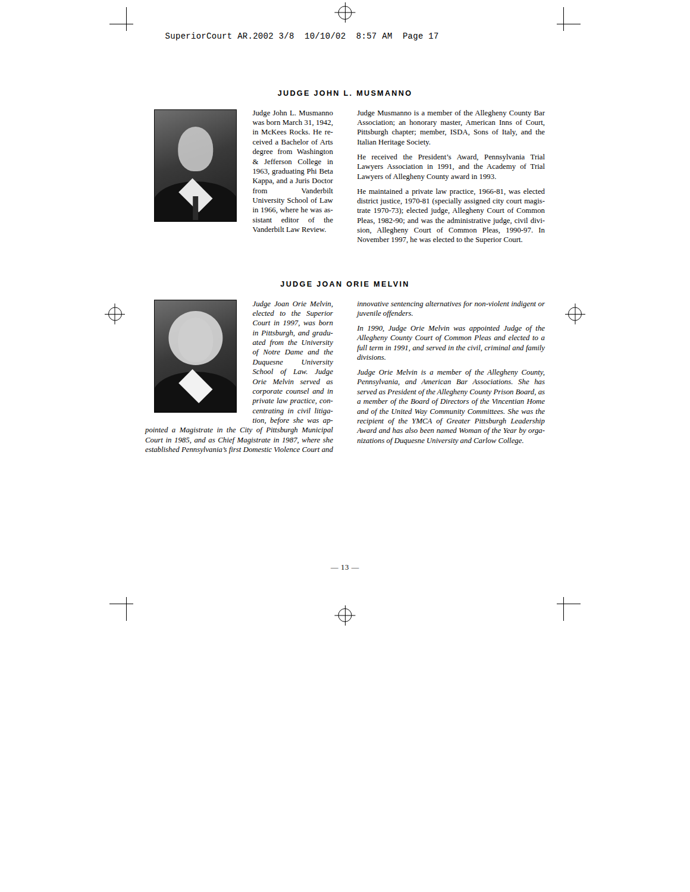SuperiorCourt AR.2002 3/8 10/10/02 8:57 AM Page 17
Judge John L. Musmanno
Judge John L. Musmanno was born March 31, 1942, in McKees Rocks. He received a Bachelor of Arts degree from Washington & Jefferson College in 1963, graduating Phi Beta Kappa, and a Juris Doctor from Vanderbilt University School of Law in 1966, where he was assistant editor of the Vanderbilt Law Review.
Judge Musmanno is a member of the Allegheny County Bar Association; an honorary master, American Inns of Court, Pittsburgh chapter; member, ISDA, Sons of Italy, and the Italian Heritage Society.
He received the President’s Award, Pennsylvania Trial Lawyers Association in 1991, and the Academy of Trial Lawyers of Allegheny County award in 1993.
He maintained a private law practice, 1966-81, was elected district justice, 1970-81 (specially assigned city court magistrate 1970-73); elected judge, Allegheny Court of Common Pleas, 1982-90; and was the administrative judge, civil division, Allegheny Court of Common Pleas, 1990-97. In November 1997, he was elected to the Superior Court.
Judge Joan Orie Melvin
Judge Joan Orie Melvin, elected to the Superior Court in 1997, was born in Pittsburgh, and graduated from the University of Notre Dame and the Duquesne University School of Law. Judge Orie Melvin served as corporate counsel and in private law practice, concentrating in civil litigation, before she was appointed a Magistrate in the City of Pittsburgh Municipal Court in 1985, and as Chief Magistrate in 1987, where she established Pennsylvania’s first Domestic Violence Court and innovative sentencing alternatives for non-violent indigent or juvenile offenders.
In 1990, Judge Orie Melvin was appointed Judge of the Allegheny County Court of Common Pleas and elected to a full term in 1991, and served in the civil, criminal and family divisions.
Judge Orie Melvin is a member of the Allegheny County, Pennsylvania, and American Bar Associations. She has served as President of the Allegheny County Prison Board, as a member of the Board of Directors of the Vincentian Home and of the United Way Community Committees. She was the recipient of the YMCA of Greater Pittsburgh Leadership Award and has also been named Woman of the Year by organizations of Duquesne University and Carlow College.
— 13 —